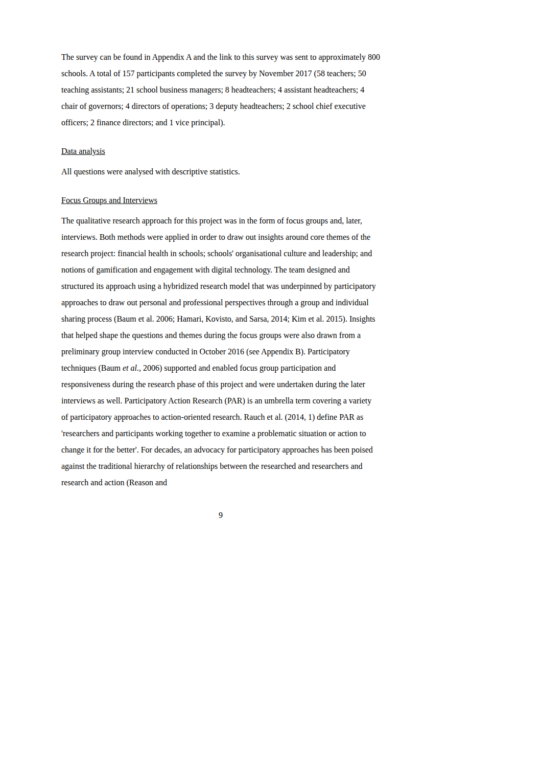The survey can be found in Appendix A and the link to this survey was sent to approximately 800 schools. A total of 157 participants completed the survey by November 2017 (58 teachers; 50 teaching assistants; 21 school business managers; 8 headteachers; 4 assistant headteachers; 4 chair of governors; 4 directors of operations; 3 deputy headteachers; 2 school chief executive officers; 2 finance directors; and 1 vice principal).
Data analysis
All questions were analysed with descriptive statistics.
Focus Groups and Interviews
The qualitative research approach for this project was in the form of focus groups and, later, interviews. Both methods were applied in order to draw out insights around core themes of the research project: financial health in schools; schools' organisational culture and leadership; and notions of gamification and engagement with digital technology. The team designed and structured its approach using a hybridized research model that was underpinned by participatory approaches to draw out personal and professional perspectives through a group and individual sharing process (Baum et al. 2006; Hamari, Kovisto, and Sarsa, 2014; Kim et al. 2015). Insights that helped shape the questions and themes during the focus groups were also drawn from a preliminary group interview conducted in October 2016 (see Appendix B). Participatory techniques (Baum et al., 2006) supported and enabled focus group participation and responsiveness during the research phase of this project and were undertaken during the later interviews as well. Participatory Action Research (PAR) is an umbrella term covering a variety of participatory approaches to action-oriented research. Rauch et al. (2014, 1) define PAR as 'researchers and participants working together to examine a problematic situation or action to change it for the better'. For decades, an advocacy for participatory approaches has been poised against the traditional hierarchy of relationships between the researched and researchers and research and action (Reason and
9